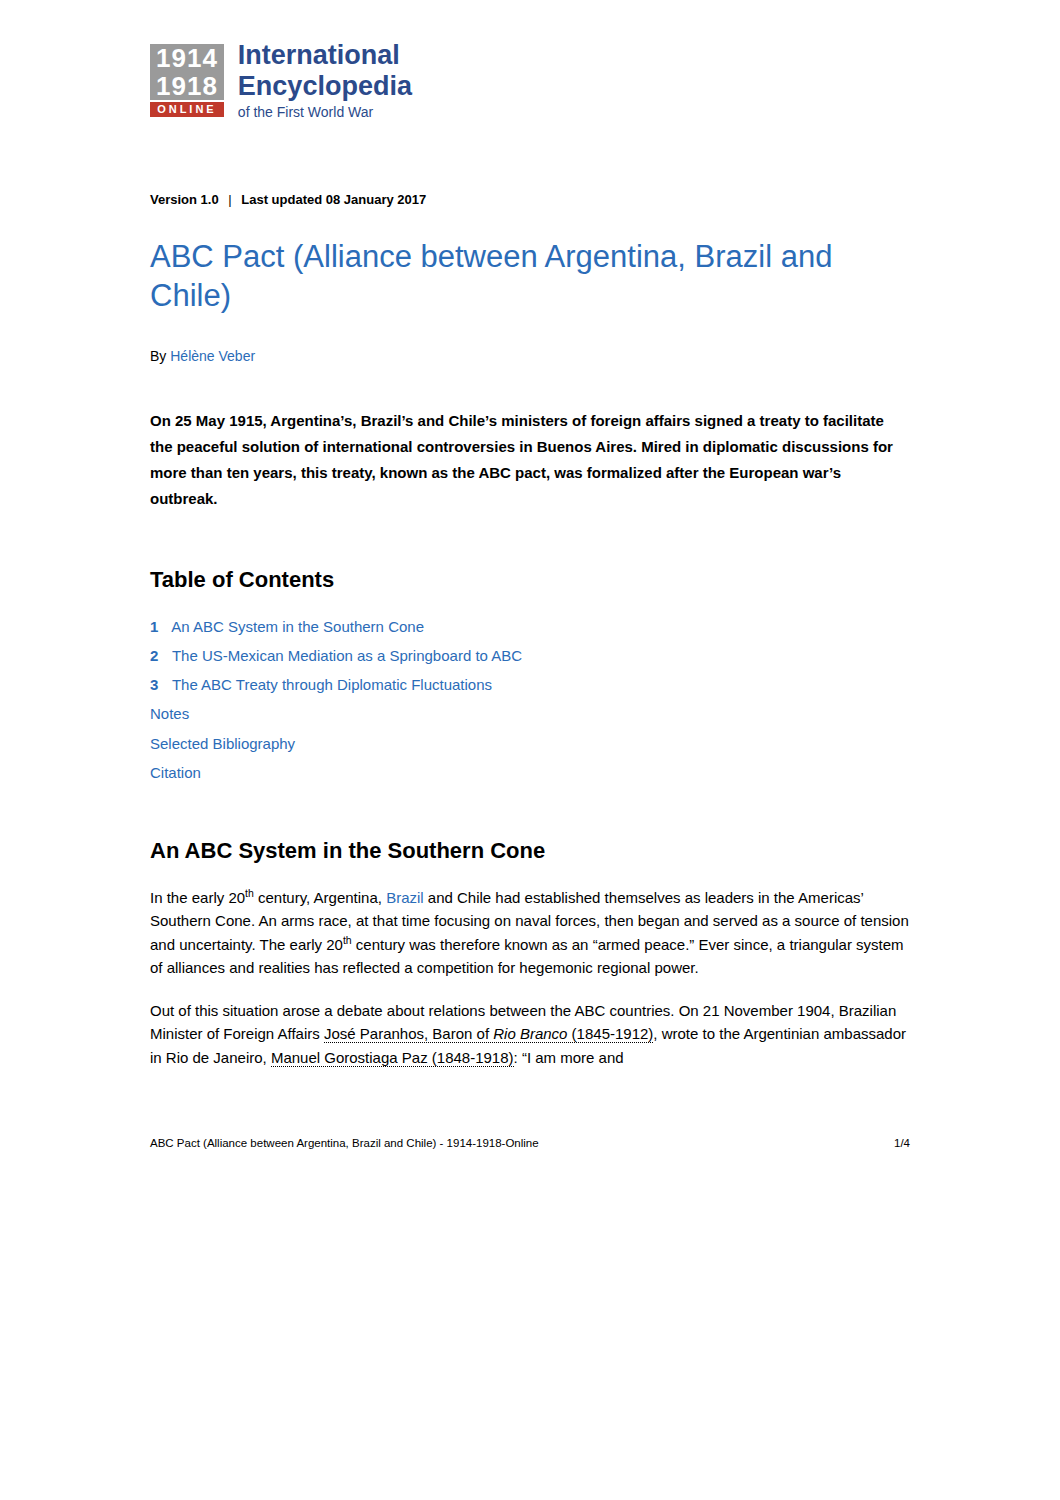1914 1918
ONLINE
International Encyclopedia of the First World War
Version 1.0 | Last updated 08 January 2017
ABC Pact (Alliance between Argentina, Brazil and Chile)
By Hélène Veber
On 25 May 1915, Argentina’s, Brazil’s and Chile’s ministers of foreign affairs signed a treaty to facilitate the peaceful solution of international controversies in Buenos Aires. Mired in diplomatic discussions for more than ten years, this treaty, known as the ABC pact, was formalized after the European war’s outbreak.
Table of Contents
1 An ABC System in the Southern Cone
2 The US-Mexican Mediation as a Springboard to ABC
3 The ABC Treaty through Diplomatic Fluctuations
Notes
Selected Bibliography
Citation
An ABC System in the Southern Cone
In the early 20th century, Argentina, Brazil and Chile had established themselves as leaders in the Americas’ Southern Cone. An arms race, at that time focusing on naval forces, then began and served as a source of tension and uncertainty. The early 20th century was therefore known as an “armed peace.” Ever since, a triangular system of alliances and realities has reflected a competition for hegemonic regional power.
Out of this situation arose a debate about relations between the ABC countries. On 21 November 1904, Brazilian Minister of Foreign Affairs José Paranhos, Baron of Rio Branco (1845-1912), wrote to the Argentinian ambassador in Rio de Janeiro, Manuel Gorostiaga Paz (1848-1918): “I am more and
ABC Pact (Alliance between Argentina, Brazil and Chile) - 1914-1918-Online 1/4